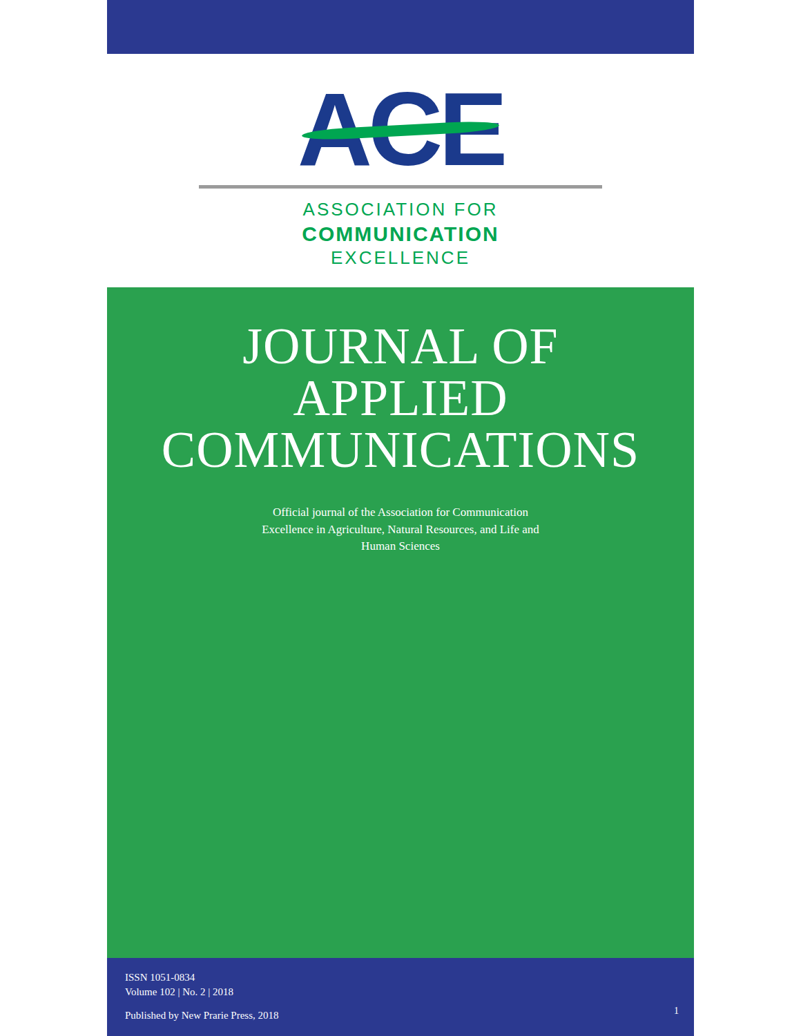ACE
ASSOCIATION FOR COMMUNICATION EXCELLENCE
Journal of Applied Communications
Official journal of the Association for Communication Excellence in Agriculture, Natural Resources, and Life and Human Sciences
ISSN 1051-0834
Volume 102 | No. 2 | 2018
Published by New Prarie Press, 2018
1